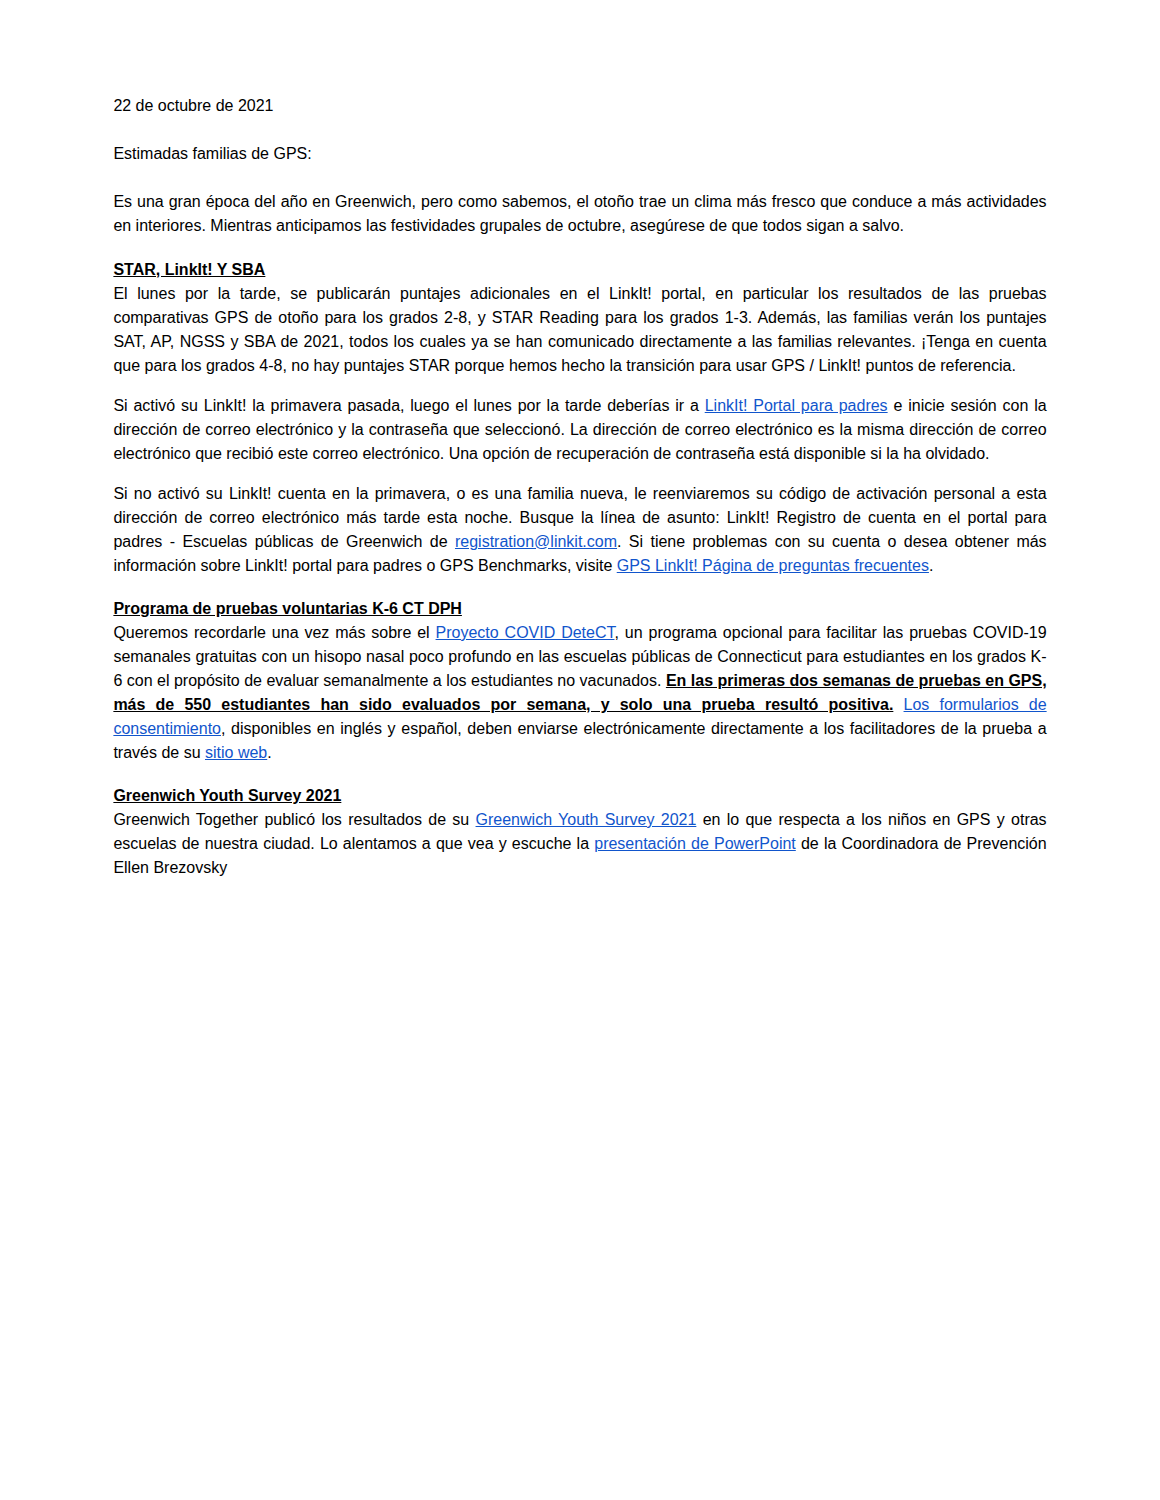22 de octubre de 2021
Estimadas familias de GPS:
Es una gran época del año en Greenwich, pero como sabemos, el otoño trae un clima más fresco que conduce a más actividades en interiores. Mientras anticipamos las festividades grupales de octubre, asegúrese de que todos sigan a salvo.
STAR, LinkIt! Y SBA
El lunes por la tarde, se publicarán puntajes adicionales en el LinkIt! portal, en particular los resultados de las pruebas comparativas GPS de otoño para los grados 2-8, y STAR Reading para los grados 1-3. Además, las familias verán los puntajes SAT, AP, NGSS y SBA de 2021, todos los cuales ya se han comunicado directamente a las familias relevantes. ¡Tenga en cuenta que para los grados 4-8, no hay puntajes STAR porque hemos hecho la transición para usar GPS / LinkIt! puntos de referencia.
Si activó su LinkIt! la primavera pasada, luego el lunes por la tarde deberías ir a LinkIt! Portal para padres e inicie sesión con la dirección de correo electrónico y la contraseña que seleccionó. La dirección de correo electrónico es la misma dirección de correo electrónico que recibió este correo electrónico. Una opción de recuperación de contraseña está disponible si la ha olvidado.
Si no activó su LinkIt! cuenta en la primavera, o es una familia nueva, le reenviaremos su código de activación personal a esta dirección de correo electrónico más tarde esta noche. Busque la línea de asunto: LinkIt! Registro de cuenta en el portal para padres - Escuelas públicas de Greenwich de registration@linkit.com. Si tiene problemas con su cuenta o desea obtener más información sobre LinkIt! portal para padres o GPS Benchmarks, visite GPS LinkIt! Página de preguntas frecuentes.
Programa de pruebas voluntarias K-6 CT DPH
Queremos recordarle una vez más sobre el Proyecto COVID DeteCT, un programa opcional para facilitar las pruebas COVID-19 semanales gratuitas con un hisopo nasal poco profundo en las escuelas públicas de Connecticut para estudiantes en los grados K-6 con el propósito de evaluar semanalmente a los estudiantes no vacunados. En las primeras dos semanas de pruebas en GPS, más de 550 estudiantes han sido evaluados por semana, y solo una prueba resultó positiva. Los formularios de consentimiento, disponibles en inglés y español, deben enviarse electrónicamente directamente a los facilitadores de la prueba a través de su sitio web.
Greenwich Youth Survey 2021
Greenwich Together publicó los resultados de su Greenwich Youth Survey 2021 en lo que respecta a los niños en GPS y otras escuelas de nuestra ciudad. Lo alentamos a que vea y escuche la presentación de PowerPoint de la Coordinadora de Prevención Ellen Brezovsky